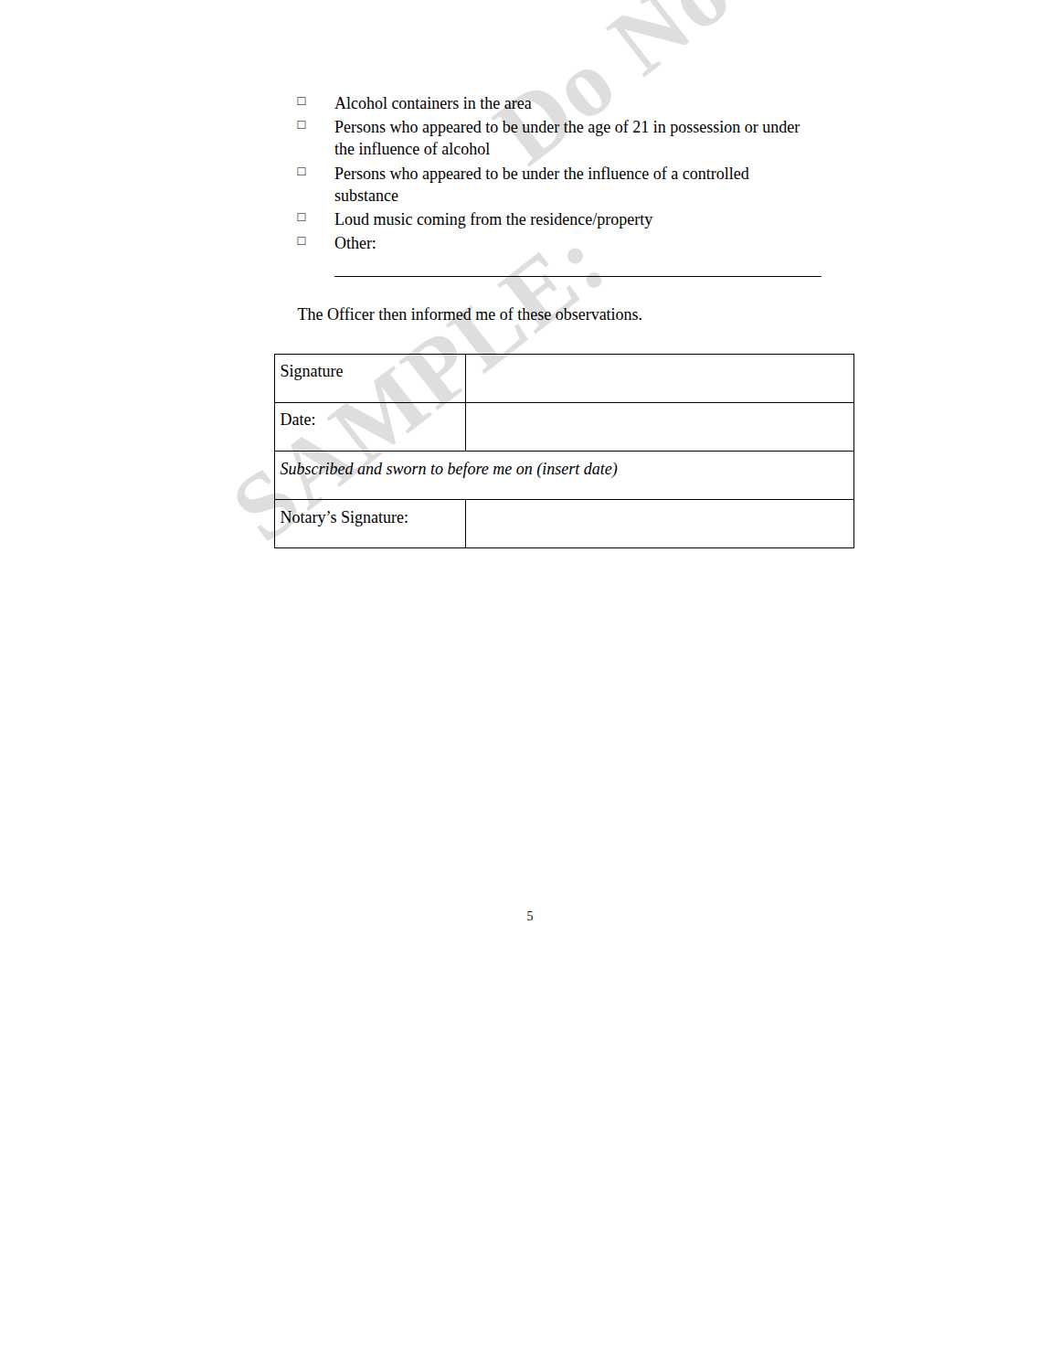Do Not Use SAMPLE:
Alcohol containers in the area
Persons who appeared to be under the age of 21 in possession or under the influence of alcohol
Persons who appeared to be under the influence of a controlled substance
Loud music coming from the residence/property
Other:
The Officer then informed me of these observations.
| Signature | |
| Date: | |
| Subscribed and sworn to before me on (insert date) |
| Notary’s Signature: | |
5